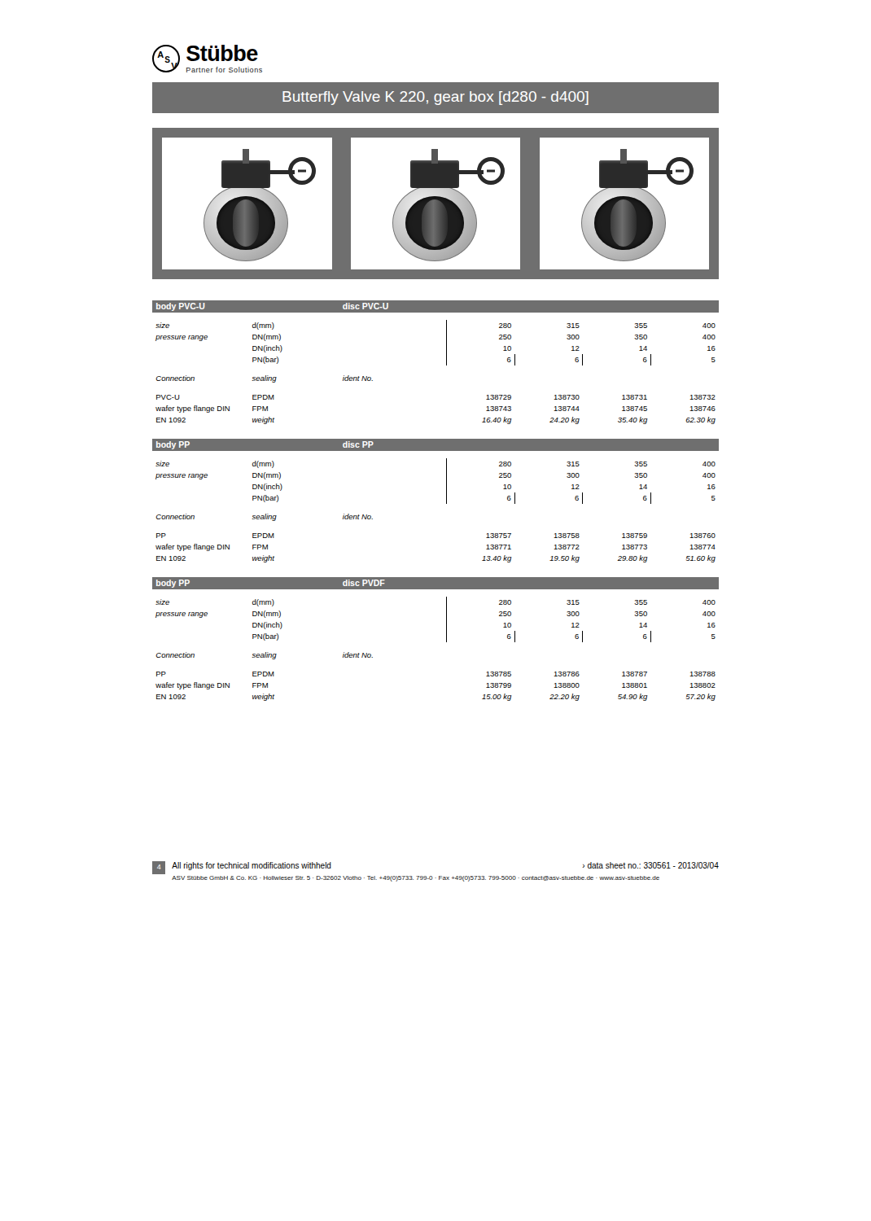A S V
Stübbe
Partner for Solutions
Butterfly Valve K 220, gear box [d280 - d400]
| body PVC-U | | disc PVC-U | | | | |
| size | d(mm) | | 280 | 315 | 355 | 400 |
| pressure range | DN(mm) | | 250 | 300 | 350 | 400 |
| | DN(inch) | | 10 | 12 | 14 | 16 |
| | PN(bar) | | 6 | 6 | 6 | 5 |
| Connection | sealing | ident No. | | | | |
| PVC-U | EPDM | | 138729 | 138730 | 138731 | 138732 |
| wafer type flange DIN | FPM | | 138743 | 138744 | 138745 | 138746 |
| EN 1092 | weight | | 16.40 kg | 24.20 kg | 35.40 kg | 62.30 kg |
| body PP | | disc PP | | | | |
| size | d(mm) | | 280 | 315 | 355 | 400 |
| pressure range | DN(mm) | | 250 | 300 | 350 | 400 |
| | DN(inch) | | 10 | 12 | 14 | 16 |
| | PN(bar) | | 6 | 6 | 6 | 5 |
| Connection | sealing | ident No. | | | | |
| PP | EPDM | | 138757 | 138758 | 138759 | 138760 |
| wafer type flange DIN | FPM | | 138771 | 138772 | 138773 | 138774 |
| EN 1092 | weight | | 13.40 kg | 19.50 kg | 29.80 kg | 51.60 kg |
| body PP | | disc PVDF | | | | |
| size | d(mm) | | 280 | 315 | 355 | 400 |
| pressure range | DN(mm) | | 250 | 300 | 350 | 400 |
| | DN(inch) | | 10 | 12 | 14 | 16 |
| | PN(bar) | | 6 | 6 | 6 | 5 |
| Connection | sealing | ident No. | | | | |
| PP | EPDM | | 138785 | 138786 | 138787 | 138788 |
| wafer type flange DIN | FPM | | 138799 | 138800 | 138801 | 138802 |
| EN 1092 | weight | | 15.00 kg | 22.20 kg | 54.90 kg | 57.20 kg |
4
All rights for technical modifications withheld › data sheet no.: 330561 - 2013/03/04
ASV Stübbe GmbH & Co. KG · Hollwieser Str. 5 · D-32602 Vlotho · Tel. +49(0)5733. 799-0 · Fax +49(0)5733. 799-5000 · contact@asv-stuebbe.de · www.asv-stuebbe.de